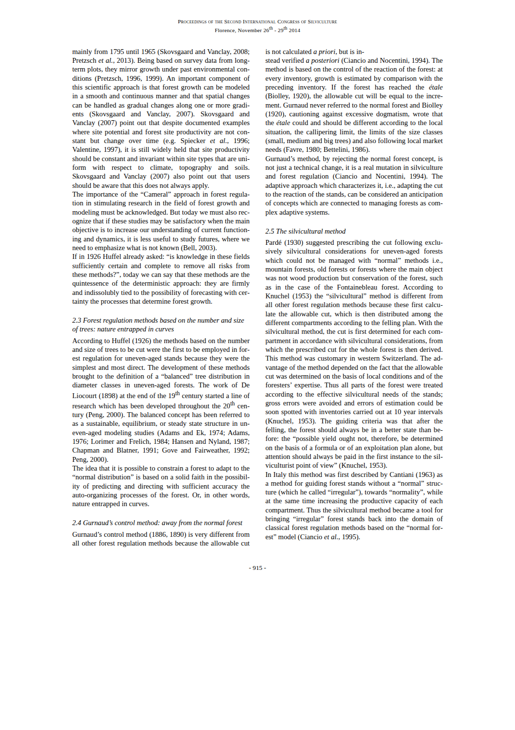Proceedings of the Second International Congress of Silviculture Florence, November 26th - 29th 2014
mainly from 1795 until 1965 (Skovsgaard and Vanclay, 2008; Pretzsch et al., 2013). Being based on survey data from long-term plots, they mirror growth under past environmental conditions (Pretzsch, 1996, 1999). An important component of this scientific approach is that forest growth can be modeled in a smooth and continuous manner and that spatial changes can be handled as gradual changes along one or more gradients (Skovsgaard and Vanclay, 2007). Skovsgaard and Vanclay (2007) point out that despite documented examples where site potential and forest site productivity are not constant but change over time (e.g. Spiecker et al., 1996; Valentine, 1997), it is still widely held that site productivity should be constant and invariant within site types that are uniform with respect to climate, topography and soils. Skovsgaard and Vanclay (2007) also point out that users should be aware that this does not always apply.
The importance of the “Cameral” approach in forest regulation in stimulating research in the field of forest growth and modeling must be acknowledged. But today we must also recognize that if these studies may be satisfactory when the main objective is to increase our understanding of current functioning and dynamics, it is less useful to study futures, where we need to emphasize what is not known (Bell, 2003).
If in 1926 Huffel already asked: “is knowledge in these fields sufficiently certain and complete to remove all risks from these methods?”, today we can say that these methods are the quintessence of the deterministic approach: they are firmly and indissolubly tied to the possibility of forecasting with certainty the processes that determine forest growth.
2.3 Forest regulation methods based on the number and size of trees: nature entrapped in curves
According to Huffel (1926) the methods based on the number and size of trees to be cut were the first to be employed in forest regulation for uneven-aged stands because they were the simplest and most direct. The development of these methods brought to the definition of a “balanced” tree distribution in diameter classes in uneven-aged forests. The work of De Liocourt (1898) at the end of the 19th century started a line of research which has been developed throughout the 20th century (Peng, 2000). The balanced concept has been referred to as a sustainable, equilibrium, or steady state structure in uneven-aged modeling studies (Adams and Ek, 1974; Adams, 1976; Lorimer and Frelich, 1984; Hansen and Nyland, 1987; Chapman and Blatner, 1991; Gove and Fairweather, 1992; Peng, 2000).
The idea that it is possible to constrain a forest to adapt to the “normal distribution” is based on a solid faith in the possibility of predicting and directing with sufficient accuracy the auto-organizing processes of the forest. Or, in other words, nature entrapped in curves.
2.4 Gurnaud’s control method: away from the normal forest
Gurnaud’s control method (1886, 1890) is very different from all other forest regulation methods because the allowable cut is not calculated a priori, but is in-
stead verified a posteriori (Ciancio and Nocentini, 1994). The method is based on the control of the reaction of the forest: at every inventory, growth is estimated by comparison with the preceding inventory. If the forest has reached the étale (Biolley, 1920), the allowable cut will be equal to the increment. Gurnaud never referred to the normal forest and Biolley (1920), cautioning against excessive dogmatism, wrote that the étale could and should be different according to the local situation, the callipering limit, the limits of the size classes (small, medium and big trees) and also following local market needs (Favre, 1980; Bettelini, 1986).
Gurnaud’s method, by rejecting the normal forest concept, is not just a technical change, it is a real mutation in silviculture and forest regulation (Ciancio and Nocentini, 1994). The adaptive approach which characterizes it, i.e., adapting the cut to the reaction of the stands, can be considered an anticipation of concepts which are connected to managing forests as complex adaptive systems.
2.5 The silvicultural method
Pardé (1930) suggested prescribing the cut following exclusively silvicultural considerations for uneven-aged forests which could not be managed with “normal” methods i.e., mountain forests, old forests or forests where the main object was not wood production but conservation of the forest, such as in the case of the Fontainebleau forest. According to Knuchel (1953) the “silvicultural” method is different from all other forest regulation methods because these first calculate the allowable cut, which is then distributed among the different compartments according to the felling plan. With the silvicultural method, the cut is first determined for each compartment in accordance with silvicultural considerations, from which the prescribed cut for the whole forest is then derived. This method was customary in western Switzerland. The advantage of the method depended on the fact that the allowable cut was determined on the basis of local conditions and of the foresters’ expertise. Thus all parts of the forest were treated according to the effective silvicultural needs of the stands; gross errors were avoided and errors of estimation could be soon spotted with inventories carried out at 10 year intervals (Knuchel, 1953). The guiding criteria was that after the felling, the forest should always be in a better state than before: the “possible yield ought not, therefore, be determined on the basis of a formula or of an exploitation plan alone, but attention should always be paid in the first instance to the silviculturist point of view” (Knuchel, 1953).
In Italy this method was first described by Cantiani (1963) as a method for guiding forest stands without a “normal” structure (which he called “irregular”), towards “normality”, while at the same time increasing the productive capacity of each compartment. Thus the silvicultural method became a tool for bringing “irregular” forest stands back into the domain of classical forest regulation methods based on the “normal forest” model (Ciancio et al., 1995).
- 915 -